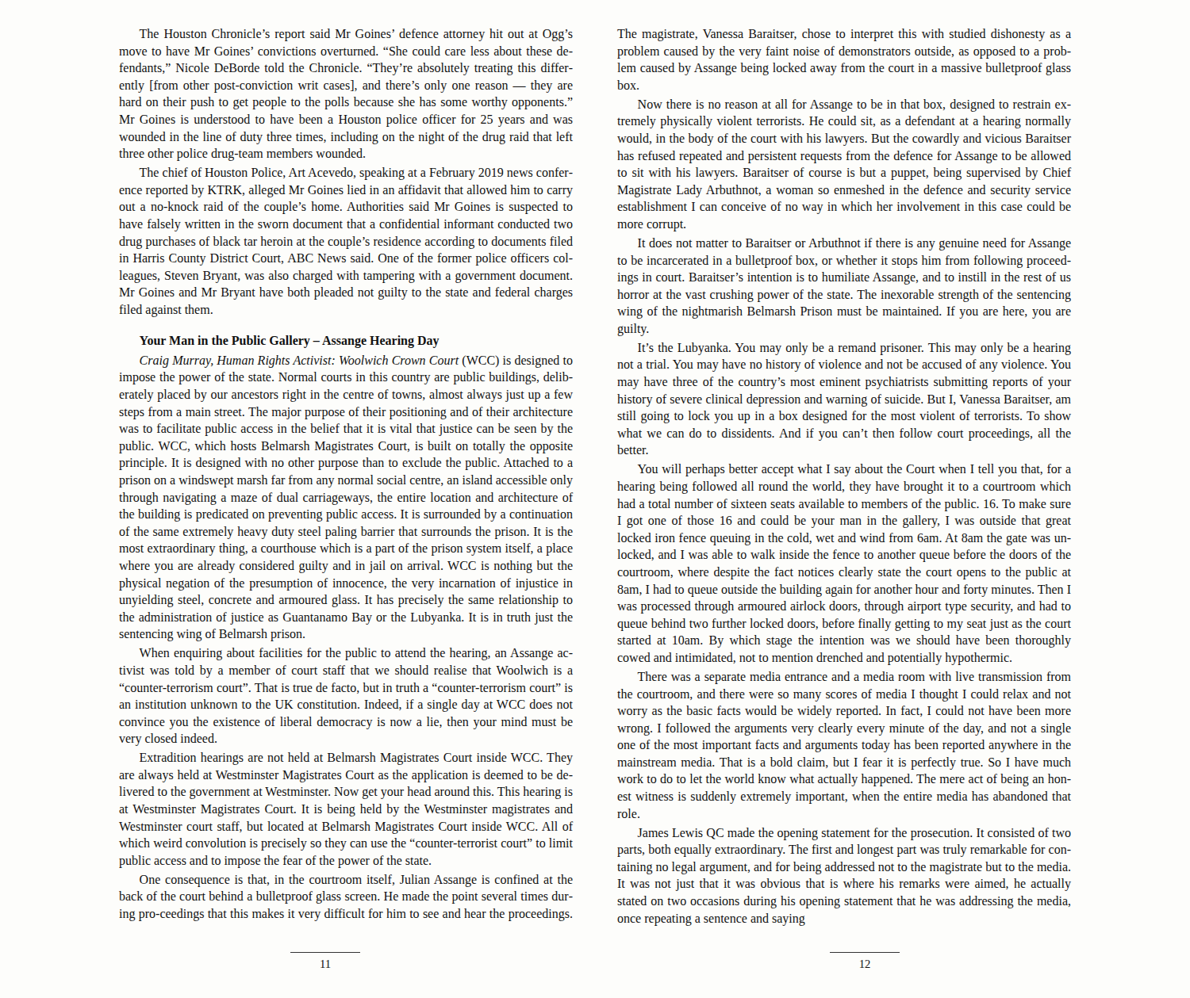The Houston Chronicle’s report said Mr Goines’ defence attorney hit out at Ogg’s move to have Mr Goines’ convictions overturned. “She could care less about these defendants,” Nicole DeBorde told the Chronicle. “They’re absolutely treating this differently [from other post-conviction writ cases], and there’s only one reason — they are hard on their push to get people to the polls because she has some worthy opponents.” Mr Goines is understood to have been a Houston police officer for 25 years and was wounded in the line of duty three times, including on the night of the drug raid that left three other police drug-team members wounded.
The chief of Houston Police, Art Acevedo, speaking at a February 2019 news conference reported by KTRK, alleged Mr Goines lied in an affidavit that allowed him to carry out a no-knock raid of the couple’s home. Authorities said Mr Goines is suspected to have falsely written in the sworn document that a confidential informant conducted two drug purchases of black tar heroin at the couple’s residence according to documents filed in Harris County District Court, ABC News said. One of the former police officers colleagues, Steven Bryant, was also charged with tampering with a government document. Mr Goines and Mr Bryant have both pleaded not guilty to the state and federal charges filed against them.
Your Man in the Public Gallery – Assange Hearing Day
Craig Murray, Human Rights Activist: Woolwich Crown Court (WCC) is designed to impose the power of the state. Normal courts in this country are public buildings, deliberately placed by our ancestors right in the centre of towns, almost always just up a few steps from a main street. The major purpose of their positioning and of their architecture was to facilitate public access in the belief that it is vital that justice can be seen by the public. WCC, which hosts Belmarsh Magistrates Court, is built on totally the opposite principle. It is designed with no other purpose than to exclude the public. Attached to a prison on a windswept marsh far from any normal social centre, an island accessible only through navigating a maze of dual carriageways, the entire location and architecture of the building is predicated on preventing public access. It is surrounded by a continuation of the same extremely heavy duty steel paling barrier that surrounds the prison. It is the most extraordinary thing, a courthouse which is a part of the prison system itself, a place where you are already considered guilty and in jail on arrival. WCC is nothing but the physical negation of the presumption of innocence, the very incarnation of injustice in unyielding steel, concrete and armoured glass. It has precisely the same relationship to the administration of justice as Guantanamo Bay or the Lubyanka. It is in truth just the sentencing wing of Belmarsh prison.
When enquiring about facilities for the public to attend the hearing, an Assange activist was told by a member of court staff that we should realise that Woolwich is a “counter-terrorism court”. That is true de facto, but in truth a “counter-terrorism court” is an institution unknown to the UK constitution. Indeed, if a single day at WCC does not convince you the existence of liberal democracy is now a lie, then your mind must be very closed indeed.
Extradition hearings are not held at Belmarsh Magistrates Court inside WCC. They are always held at Westminster Magistrates Court as the application is deemed to be delivered to the government at Westminster. Now get your head around this. This hearing is at Westminster Magistrates Court. It is being held by the Westminster magistrates and Westminster court staff, but located at Belmarsh Magistrates Court inside WCC. All of which weird convolution is precisely so they can use the “counter-terrorist court” to limit public access and to impose the fear of the power of the state.
One consequence is that, in the courtroom itself, Julian Assange is confined at the back of the court behind a bulletproof glass screen. He made the point several times during pro-ceedings that this makes it very difficult for him to see and hear the proceedings. The magistrate, Vanessa Baraitser, chose to interpret this with studied dishonesty as a problem caused by the very faint noise of demonstrators outside, as opposed to a problem caused by Assange being locked away from the court in a massive bulletproof glass box.
Now there is no reason at all for Assange to be in that box, designed to restrain extremely physically violent terrorists. He could sit, as a defendant at a hearing normally would, in the body of the court with his lawyers. But the cowardly and vicious Baraitser has refused repeated and persistent requests from the defence for Assange to be allowed to sit with his lawyers. Baraitser of course is but a puppet, being supervised by Chief Magistrate Lady Arbuthnot, a woman so enmeshed in the defence and security service establishment I can conceive of no way in which her involvement in this case could be more corrupt.
It does not matter to Baraitser or Arbuthnot if there is any genuine need for Assange to be incarcerated in a bulletproof box, or whether it stops him from following proceedings in court. Baraitser’s intention is to humiliate Assange, and to instill in the rest of us horror at the vast crushing power of the state. The inexorable strength of the sentencing wing of the nightmarish Belmarsh Prison must be maintained. If you are here, you are guilty.
It’s the Lubyanka. You may only be a remand prisoner. This may only be a hearing not a trial. You may have no history of violence and not be accused of any violence. You may have three of the country’s most eminent psychiatrists submitting reports of your history of severe clinical depression and warning of suicide. But I, Vanessa Baraitser, am still going to lock you up in a box designed for the most violent of terrorists. To show what we can do to dissidents. And if you can’t then follow court proceedings, all the better.
You will perhaps better accept what I say about the Court when I tell you that, for a hearing being followed all round the world, they have brought it to a courtroom which had a total number of sixteen seats available to members of the public. 16. To make sure I got one of those 16 and could be your man in the gallery, I was outside that great locked iron fence queuing in the cold, wet and wind from 6am. At 8am the gate was unlocked, and I was able to walk inside the fence to another queue before the doors of the courtroom, where despite the fact notices clearly state the court opens to the public at 8am, I had to queue outside the building again for another hour and forty minutes. Then I was processed through armoured airlock doors, through airport type security, and had to queue behind two further locked doors, before finally getting to my seat just as the court started at 10am. By which stage the intention was we should have been thoroughly cowed and intimidated, not to mention drenched and potentially hypothermic.
There was a separate media entrance and a media room with live transmission from the courtroom, and there were so many scores of media I thought I could relax and not worry as the basic facts would be widely reported. In fact, I could not have been more wrong. I followed the arguments very clearly every minute of the day, and not a single one of the most important facts and arguments today has been reported anywhere in the mainstream media. That is a bold claim, but I fear it is perfectly true. So I have much work to do to let the world know what actually happened. The mere act of being an honest witness is suddenly extremely important, when the entire media has abandoned that role.
James Lewis QC made the opening statement for the prosecution. It consisted of two parts, both equally extraordinary. The first and longest part was truly remarkable for containing no legal argument, and for being addressed not to the magistrate but to the media. It was not just that it was obvious that is where his remarks were aimed, he actually stated on two occasions during his opening statement that he was addressing the media, once repeating a sentence and saying
11 12